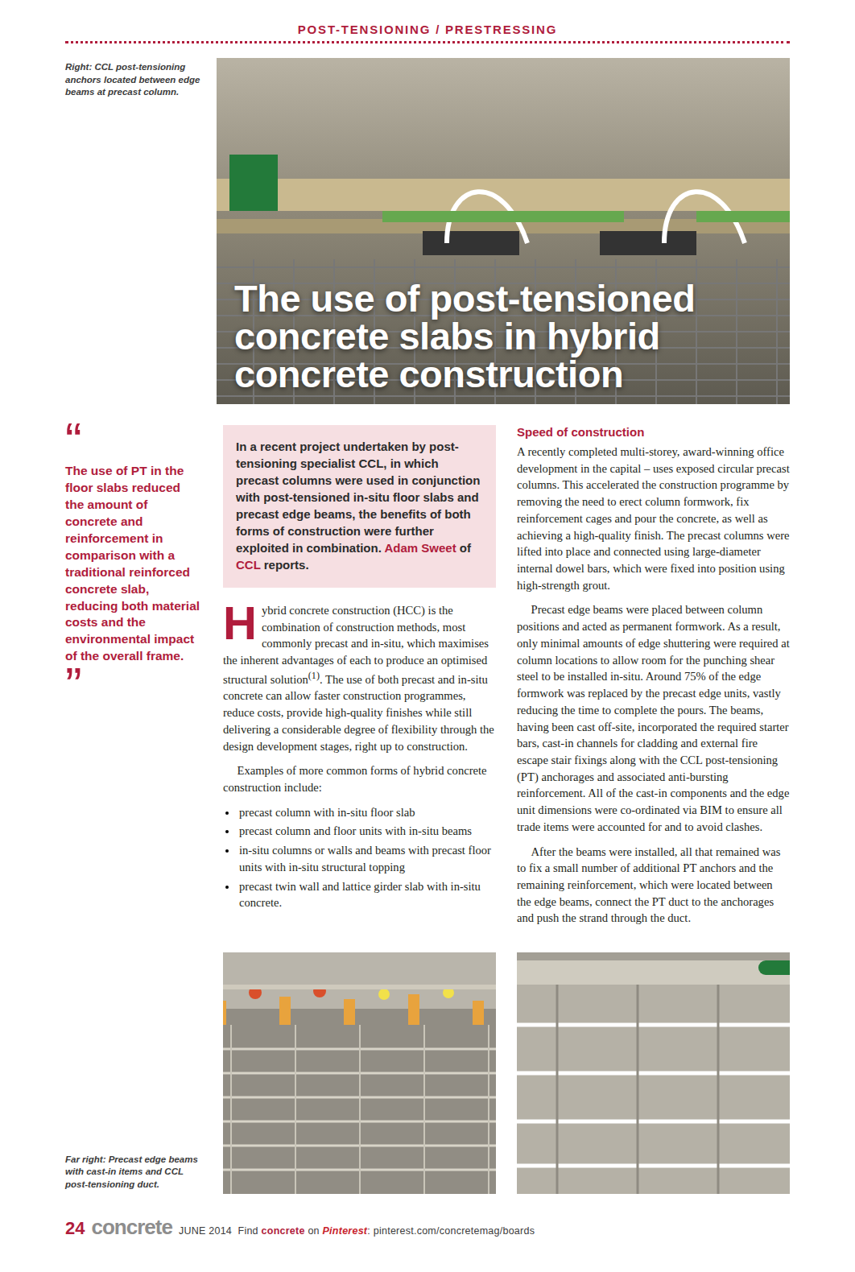Post-tensioning / Prestressing
Right: CCL post-tensioning anchors located between edge beams at precast column.
The use of post-tensioned concrete slabs in hybrid concrete construction
“
The use of PT in the floor slabs reduced the amount of concrete and reinforcement in comparison with a traditional reinforced concrete slab, reducing both material costs and the environmental impact of the overall frame.
”
In a recent project undertaken by post-tensioning specialist CCL, in which precast columns were used in conjunction with post-tensioned in-situ floor slabs and precast edge beams, the benefits of both forms of construction were further exploited in combination. Adam Sweet of CCL reports.
Hybrid concrete construction (HCC) is the combination of construction methods, most commonly precast and in-situ, which maximises the inherent advantages of each to produce an optimised structural solution(1). The use of both precast and in-situ concrete can allow faster construction programmes, reduce costs, provide high-quality finishes while still delivering a considerable degree of flexibility through the design development stages, right up to construction.
Examples of more common forms of hybrid concrete construction include:
precast column with in-situ floor slab
precast column and floor units with in-situ beams
in-situ columns or walls and beams with precast floor units with in-situ structural topping
precast twin wall and lattice girder slab with in-situ concrete.
Speed of construction
A recently completed multi-storey, award-winning office development in the capital – uses exposed circular precast columns. This accelerated the construction programme by removing the need to erect column formwork, fix reinforcement cages and pour the concrete, as well as achieving a high-quality finish. The precast columns were lifted into place and connected using large-diameter internal dowel bars, which were fixed into position using high-strength grout.
Precast edge beams were placed between column positions and acted as permanent formwork. As a result, only minimal amounts of edge shuttering were required at column locations to allow room for the punching shear steel to be installed in-situ. Around 75% of the edge formwork was replaced by the precast edge units, vastly reducing the time to complete the pours. The beams, having been cast off-site, incorporated the required starter bars, cast-in channels for cladding and external fire escape stair fixings along with the CCL post-tensioning (PT) anchorages and associated anti-bursting reinforcement. All of the cast-in components and the edge unit dimensions were co-ordinated via BIM to ensure all trade items were accounted for and to avoid clashes.
After the beams were installed, all that remained was to fix a small number of additional PT anchors and the remaining reinforcement, which were located between the edge beams, connect the PT duct to the anchorages and push the strand through the duct.
Far right: Precast edge beams with cast-in items and CCL post-tensioning duct.
24 concrete June 2014 Find concrete on Pinterest: pinterest.com/concretemag/boards